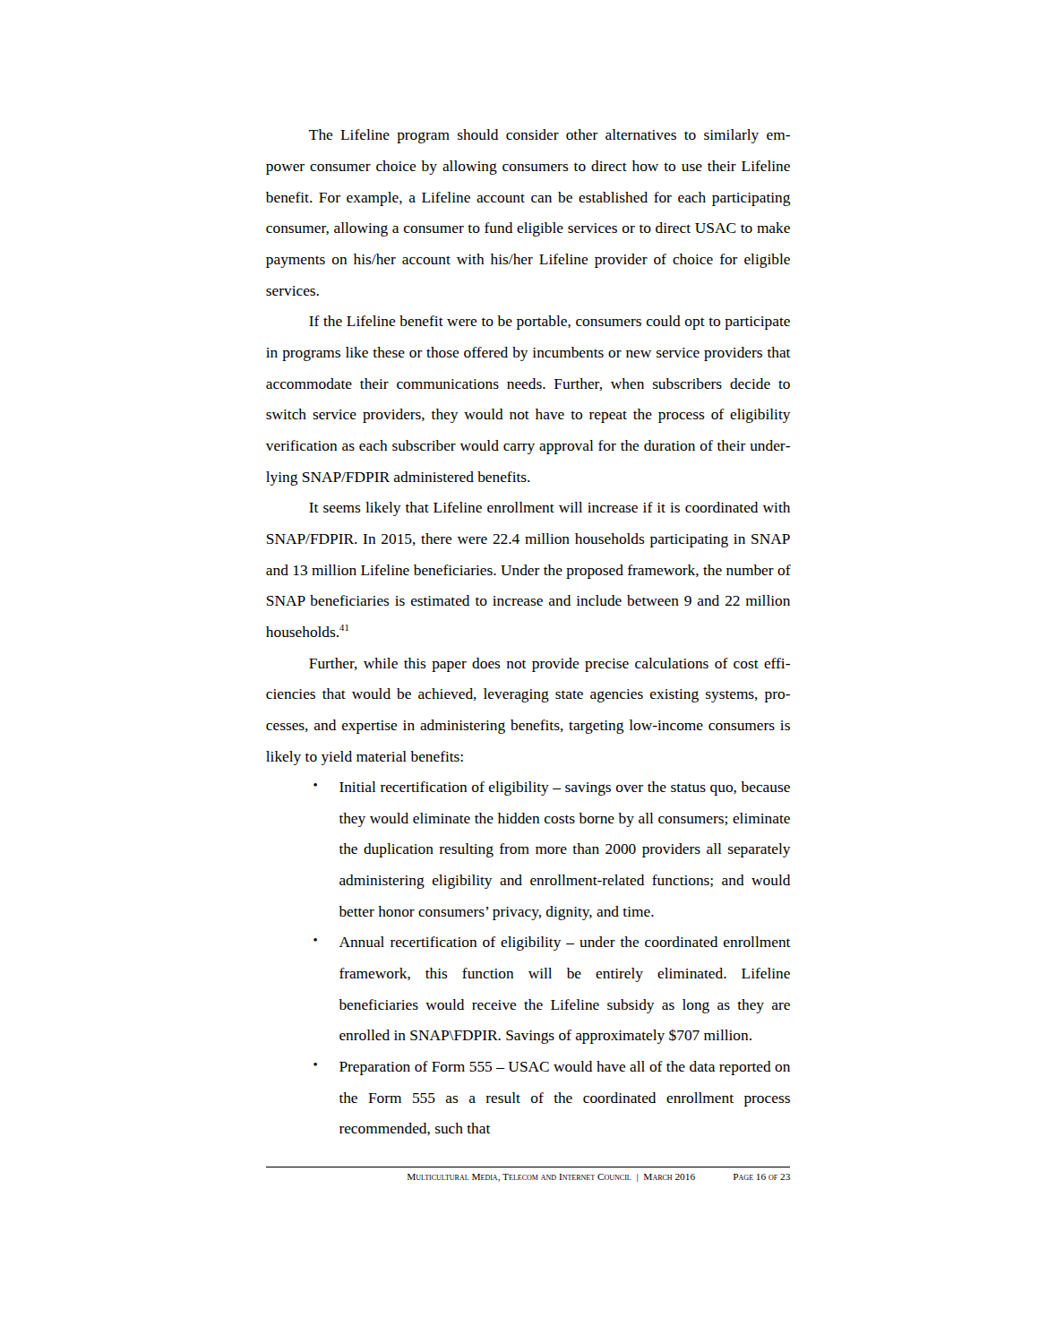The Lifeline program should consider other alternatives to similarly empower consumer choice by allowing consumers to direct how to use their Lifeline benefit. For example, a Lifeline account can be established for each participating consumer, allowing a consumer to fund eligible services or to direct USAC to make payments on his/her account with his/her Lifeline provider of choice for eligible services.
If the Lifeline benefit were to be portable, consumers could opt to participate in programs like these or those offered by incumbents or new service providers that accommodate their communications needs. Further, when subscribers decide to switch service providers, they would not have to repeat the process of eligibility verification as each subscriber would carry approval for the duration of their underlying SNAP/FDPIR administered benefits.
It seems likely that Lifeline enrollment will increase if it is coordinated with SNAP/FDPIR. In 2015, there were 22.4 million households participating in SNAP and 13 million Lifeline beneficiaries. Under the proposed framework, the number of SNAP beneficiaries is estimated to increase and include between 9 and 22 million households.41
Further, while this paper does not provide precise calculations of cost efficiencies that would be achieved, leveraging state agencies existing systems, processes, and expertise in administering benefits, targeting low-income consumers is likely to yield material benefits:
Initial recertification of eligibility – savings over the status quo, because they would eliminate the hidden costs borne by all consumers; eliminate the duplication resulting from more than 2000 providers all separately administering eligibility and enrollment-related functions; and would better honor consumers’ privacy, dignity, and time.
Annual recertification of eligibility – under the coordinated enrollment framework, this function will be entirely eliminated. Lifeline beneficiaries would receive the Lifeline subsidy as long as they are enrolled in SNAP\FDPIR. Savings of approximately $707 million.
Preparation of Form 555 – USAC would have all of the data reported on the Form 555 as a result of the coordinated enrollment process recommended, such that
Multicultural Media, Telecom and Internet Council | March 2016
Page 16 of 23